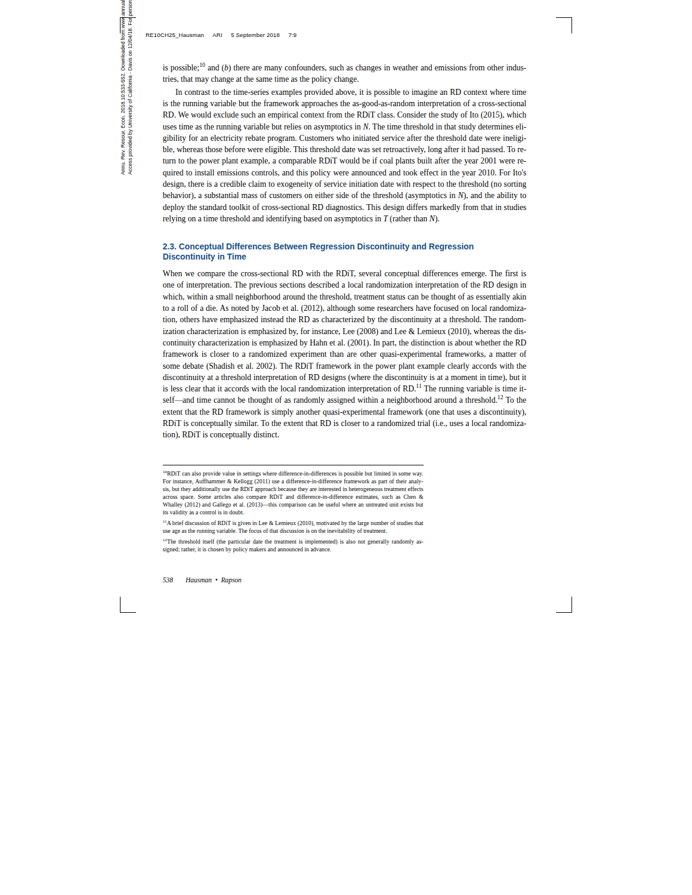RE10CH25_Hausman ARI 5 September 2018 7:9
Annu. Rev. Resour. Econ. 2018.10:533-552. Downloaded from www.annualreviews.org
Access provided by University of California - Davis on 12/04/18. For personal use only.
is possible;10 and (b) there are many confounders, such as changes in weather and emissions from other industries, that may change at the same time as the policy change.
In contrast to the time-series examples provided above, it is possible to imagine an RD context where time is the running variable but the framework approaches the as-good-as-random interpretation of a cross-sectional RD. We would exclude such an empirical context from the RDiT class. Consider the study of Ito (2015), which uses time as the running variable but relies on asymptotics in N. The time threshold in that study determines eligibility for an electricity rebate program. Customers who initiated service after the threshold date were ineligible, whereas those before were eligible. This threshold date was set retroactively, long after it had passed. To return to the power plant example, a comparable RDiT would be if coal plants built after the year 2001 were required to install emissions controls, and this policy were announced and took effect in the year 2010. For Ito's design, there is a credible claim to exogeneity of service initiation date with respect to the threshold (no sorting behavior), a substantial mass of customers on either side of the threshold (asymptotics in N), and the ability to deploy the standard toolkit of cross-sectional RD diagnostics. This design differs markedly from that in studies relying on a time threshold and identifying based on asymptotics in T (rather than N).
2.3. Conceptual Differences Between Regression Discontinuity and Regression
Discontinuity in Time
When we compare the cross-sectional RD with the RDiT, several conceptual differences emerge. The first is one of interpretation. The previous sections described a local randomization interpretation of the RD design in which, within a small neighborhood around the threshold, treatment status can be thought of as essentially akin to a roll of a die. As noted by Jacob et al. (2012), although some researchers have focused on local randomization, others have emphasized instead the RD as characterized by the discontinuity at a threshold. The randomization characterization is emphasized by, for instance, Lee (2008) and Lee & Lemieux (2010), whereas the discontinuity characterization is emphasized by Hahn et al. (2001). In part, the distinction is about whether the RD framework is closer to a randomized experiment than are other quasi-experimental frameworks, a matter of some debate (Shadish et al. 2002). The RDiT framework in the power plant example clearly accords with the discontinuity at a threshold interpretation of RD designs (where the discontinuity is at a moment in time), but it is less clear that it accords with the local randomization interpretation of RD.11 The running variable is time itself—and time cannot be thought of as randomly assigned within a neighborhood around a threshold.12 To the extent that the RD framework is simply another quasi-experimental framework (one that uses a discontinuity), RDiT is conceptually similar. To the extent that RD is closer to a randomized trial (i.e., uses a local randomization), RDiT is conceptually distinct.
10RDiT can also provide value in settings where difference-in-differences is possible but limited in some way. For instance, Auffhammer & Kellogg (2011) use a difference-in-difference framework as part of their analysis, but they additionally use the RDiT approach because they are interested in heterogeneous treatment effects across space. Some articles also compare RDiT and difference-in-difference estimates, such as Chen & Whalley (2012) and Gallego et al. (2013)—this comparison can be useful where an untreated unit exists but its validity as a control is in doubt.
11A brief discussion of RDiT is given in Lee & Lemieux (2010), motivated by the large number of studies that use age as the running variable. The focus of that discussion is on the inevitability of treatment.
12The threshold itself (the particular date the treatment is implemented) is also not generally randomly assigned; rather, it is chosen by policy makers and announced in advance.
538 Hausman • Rapson